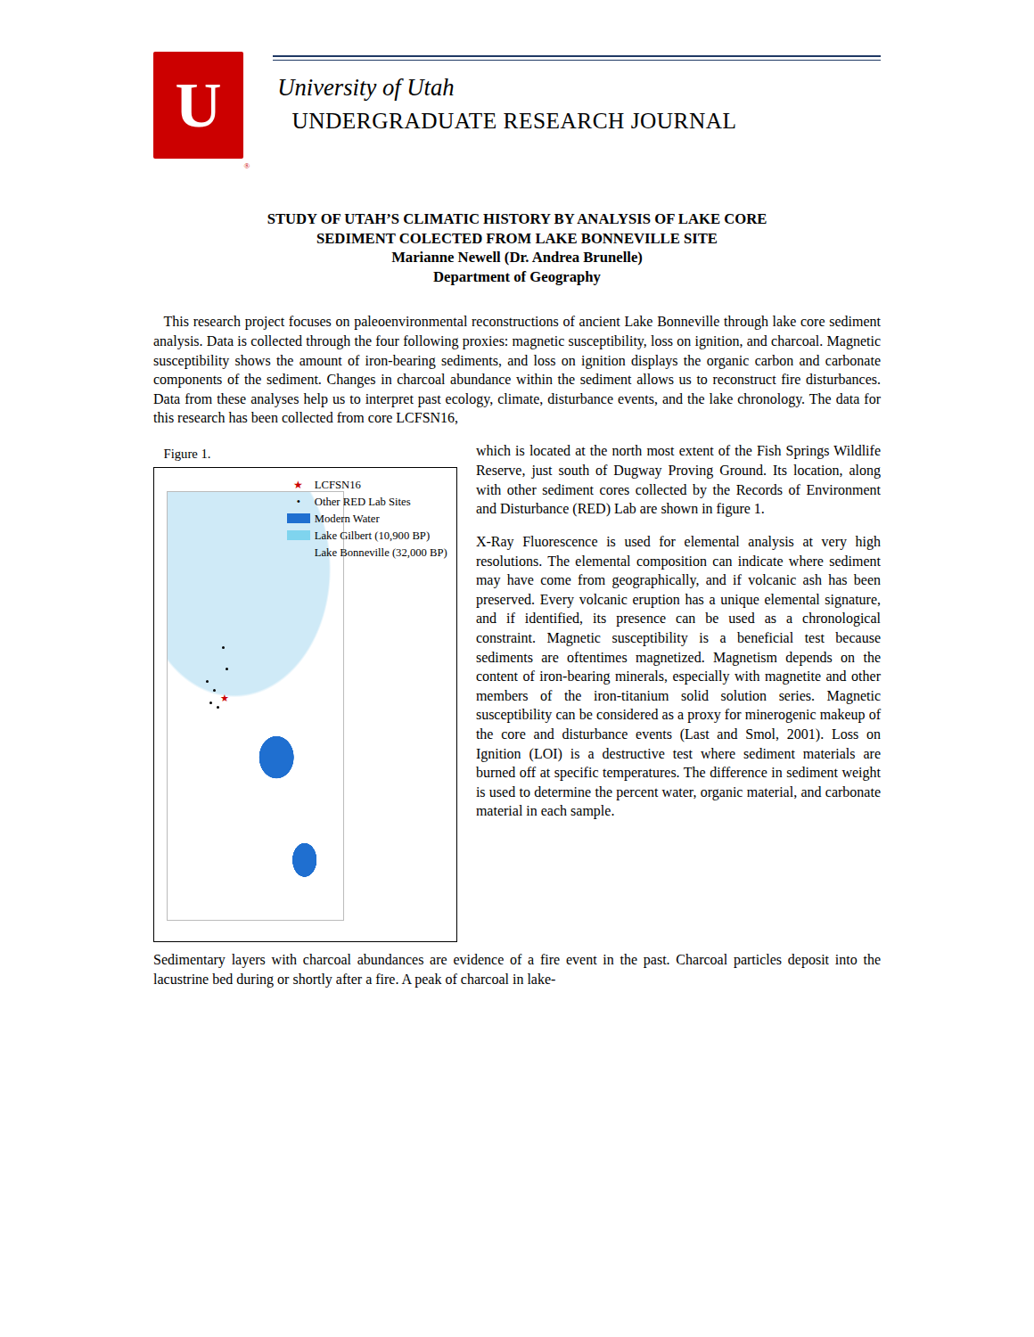U
®
University of Utah
UNDERGRADUATE RESEARCH JOURNAL
Study of Utah’s Climatic History by Analysis of Lake Core
Sediment Colected from Lake Bonneville Site
Marianne Newell (Dr. Andrea Brunelle)
Department of Geography
This research project focuses on paleoenvironmental reconstructions of ancient Lake Bonneville through lake core sediment analysis. Data is collected through the four following proxies: magnetic susceptibility, loss on ignition, and charcoal. Magnetic susceptibility shows the amount of iron-bearing sediments, and loss on ignition displays the organic carbon and carbonate components of the sediment. Changes in charcoal abundance within the sediment allows us to reconstruct fire disturbances. Data from these analyses help us to interpret past ecology, climate, disturbance events, and the lake chronology. The data for this research has been collected from core LCFSN16,
Figure 1.
★
★LCFSN16
•Other RED Lab Sites
Modern Water
Lake Gilbert (10,900 BP)
Lake Bonneville (32,000 BP)
which is located at the north most extent of the Fish Springs Wildlife Reserve, just south of Dugway Proving Ground. Its location, along with other sediment cores collected by the Records of Environment and Disturbance (RED) Lab are shown in figure 1.
X-Ray Fluorescence is used for elemental analysis at very high resolutions. The elemental composition can indicate where sediment may have come from geographically, and if volcanic ash has been preserved. Every volcanic eruption has a unique elemental signature, and if identified, its presence can be used as a chronological constraint. Magnetic susceptibility is a beneficial test because sediments are oftentimes magnetized. Magnetism depends on the content of iron-bearing minerals, especially with magnetite and other members of the iron-titanium solid solution series. Magnetic susceptibility can be considered as a proxy for minerogenic makeup of the core and disturbance events (Last and Smol, 2001). Loss on Ignition (LOI) is a destructive test where sediment materials are burned off at specific temperatures. The difference in sediment weight is used to determine the percent water, organic material, and carbonate material in each sample.
Sedimentary layers with charcoal abundances are evidence of a fire event in the past. Charcoal particles deposit into the lacustrine bed during or shortly after a fire. A peak of charcoal in lake-